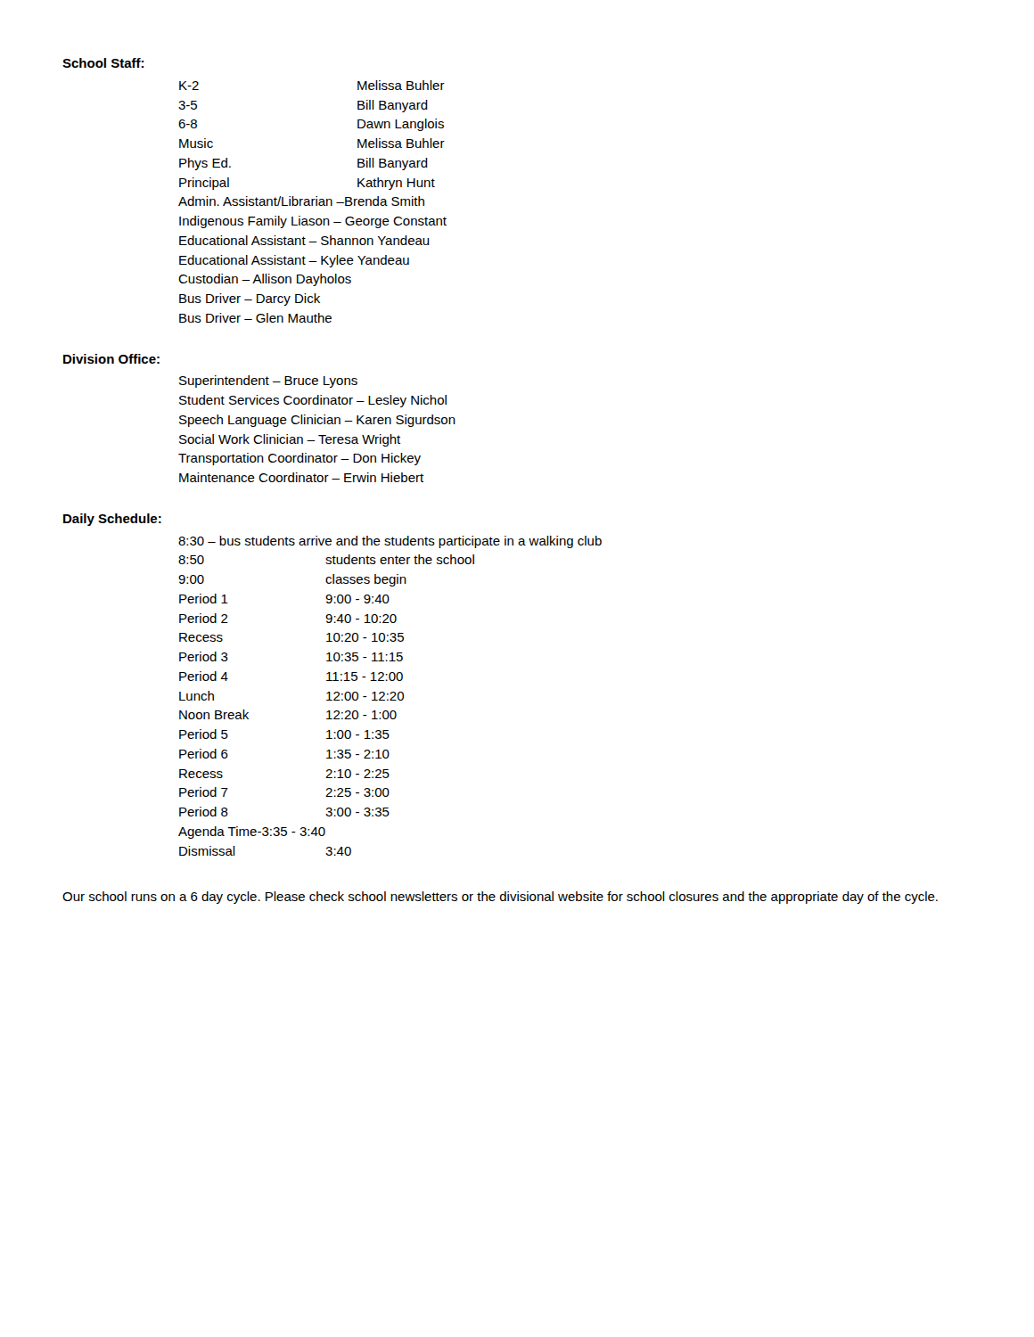School Staff:
| K-2 | Melissa Buhler |
| 3-5 | Bill Banyard |
| 6-8 | Dawn Langlois |
| Music | Melissa Buhler |
| Phys Ed. | Bill Banyard |
| Principal | Kathryn Hunt |
Admin. Assistant/Librarian –Brenda Smith
Indigenous Family Liason – George Constant
Educational Assistant – Shannon Yandeau
Educational Assistant – Kylee Yandeau
Custodian – Allison Dayholos
Bus Driver – Darcy Dick
Bus Driver – Glen Mauthe
Division Office:
Superintendent – Bruce Lyons
Student Services Coordinator – Lesley Nichol
Speech Language Clinician – Karen Sigurdson
Social Work Clinician – Teresa Wright
Transportation Coordinator – Don Hickey
Maintenance Coordinator – Erwin Hiebert
Daily Schedule:
8:30 – bus students arrive and the students participate in a walking club
| 8:50 | students enter the school |
| 9:00 | classes begin |
| Period 1 | 9:00 - 9:40 |
| Period 2 | 9:40 - 10:20 |
| Recess | 10:20 - 10:35 |
| Period 3 | 10:35 - 11:15 |
| Period 4 | 11:15 - 12:00 |
| Lunch | 12:00 - 12:20 |
| Noon Break | 12:20 - 1:00 |
| Period 5 | 1:00 - 1:35 |
| Period 6 | 1:35 - 2:10 |
| Recess | 2:10 - 2:25 |
| Period 7 | 2:25 - 3:00 |
| Period 8 | 3:00 - 3:35 |
| Agenda Time-3:35 - 3:40 | |
| Dismissal | 3:40 |
Our school runs on a 6 day cycle. Please check school newsletters or the divisional website for school closures and the appropriate day of the cycle.